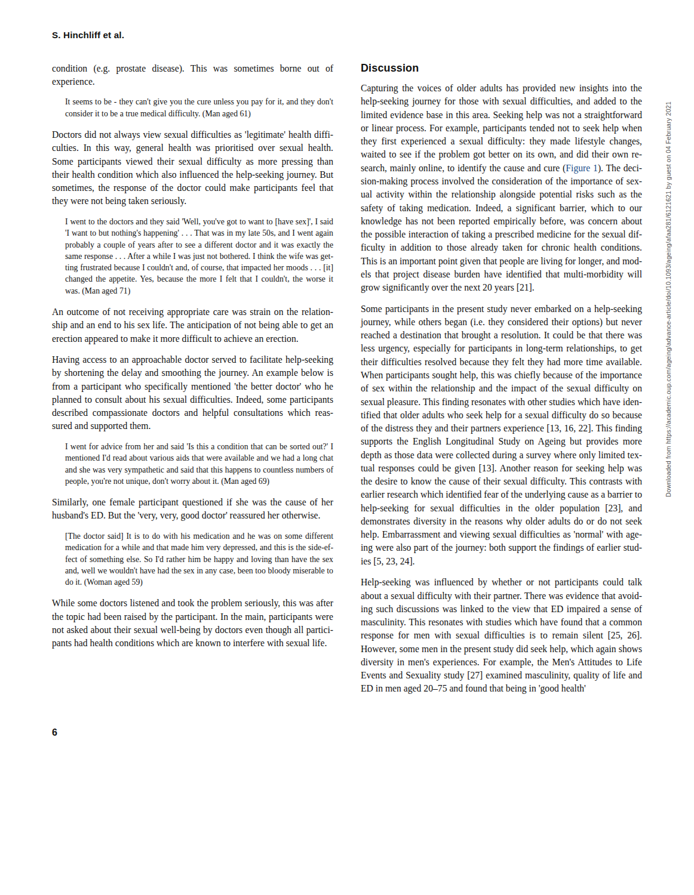Downloaded from https://academic.oup.com/ageing/advance-article/doi/10.1093/ageing/afaa281/6121621 by guest on 04 February 2021
S. Hinchliff et al.
condition (e.g. prostate disease). This was sometimes borne out of experience.
It seems to be - they can't give you the cure unless you pay for it, and they don't consider it to be a true medical difficulty. (Man aged 61)
Doctors did not always view sexual difficulties as 'legitimate' health difficulties. In this way, general health was prioritised over sexual health. Some participants viewed their sexual difficulty as more pressing than their health condition which also influenced the help-seeking journey. But sometimes, the response of the doctor could make participants feel that they were not being taken seriously.
I went to the doctors and they said 'Well, you've got to want to [have sex]', I said 'I want to but nothing's happening' . . . That was in my late 50s, and I went again probably a couple of years after to see a different doctor and it was exactly the same response . . . After a while I was just not bothered. I think the wife was getting frustrated because I couldn't and, of course, that impacted her moods . . . [it] changed the appetite. Yes, because the more I felt that I couldn't, the worse it was. (Man aged 71)
An outcome of not receiving appropriate care was strain on the relationship and an end to his sex life. The anticipation of not being able to get an erection appeared to make it more difficult to achieve an erection.
Having access to an approachable doctor served to facilitate help-seeking by shortening the delay and smoothing the journey. An example below is from a participant who specifically mentioned 'the better doctor' who he planned to consult about his sexual difficulties. Indeed, some participants described compassionate doctors and helpful consultations which reassured and supported them.
I went for advice from her and said 'Is this a condition that can be sorted out?' I mentioned I'd read about various aids that were available and we had a long chat and she was very sympathetic and said that this happens to countless numbers of people, you're not unique, don't worry about it. (Man aged 69)
Similarly, one female participant questioned if she was the cause of her husband's ED. But the 'very, very, good doctor' reassured her otherwise.
[The doctor said] It is to do with his medication and he was on some different medication for a while and that made him very depressed, and this is the side-effect of something else. So I'd rather him be happy and loving than have the sex and, well we wouldn't have had the sex in any case, been too bloody miserable to do it. (Woman aged 59)
While some doctors listened and took the problem seriously, this was after the topic had been raised by the participant. In the main, participants were not asked about their sexual well-being by doctors even though all participants had health conditions which are known to interfere with sexual life.
Discussion
Capturing the voices of older adults has provided new insights into the help-seeking journey for those with sexual difficulties, and added to the limited evidence base in this area. Seeking help was not a straightforward or linear process. For example, participants tended not to seek help when they first experienced a sexual difficulty: they made lifestyle changes, waited to see if the problem got better on its own, and did their own research, mainly online, to identify the cause and cure (Figure 1). The decision-making process involved the consideration of the importance of sexual activity within the relationship alongside potential risks such as the safety of taking medication. Indeed, a significant barrier, which to our knowledge has not been reported empirically before, was concern about the possible interaction of taking a prescribed medicine for the sexual difficulty in addition to those already taken for chronic health conditions. This is an important point given that people are living for longer, and models that project disease burden have identified that multi-morbidity will grow significantly over the next 20 years [21].
Some participants in the present study never embarked on a help-seeking journey, while others began (i.e. they considered their options) but never reached a destination that brought a resolution. It could be that there was less urgency, especially for participants in long-term relationships, to get their difficulties resolved because they felt they had more time available. When participants sought help, this was chiefly because of the importance of sex within the relationship and the impact of the sexual difficulty on sexual pleasure. This finding resonates with other studies which have identified that older adults who seek help for a sexual difficulty do so because of the distress they and their partners experience [13, 16, 22]. This finding supports the English Longitudinal Study on Ageing but provides more depth as those data were collected during a survey where only limited textual responses could be given [13]. Another reason for seeking help was the desire to know the cause of their sexual difficulty. This contrasts with earlier research which identified fear of the underlying cause as a barrier to help-seeking for sexual difficulties in the older population [23], and demonstrates diversity in the reasons why older adults do or do not seek help. Embarrassment and viewing sexual difficulties as 'normal' with ageing were also part of the journey: both support the findings of earlier studies [5, 23, 24].
Help-seeking was influenced by whether or not participants could talk about a sexual difficulty with their partner. There was evidence that avoiding such discussions was linked to the view that ED impaired a sense of masculinity. This resonates with studies which have found that a common response for men with sexual difficulties is to remain silent [25, 26]. However, some men in the present study did seek help, which again shows diversity in men's experiences. For example, the Men's Attitudes to Life Events and Sexuality study [27] examined masculinity, quality of life and ED in men aged 20–75 and found that being in 'good health'
6